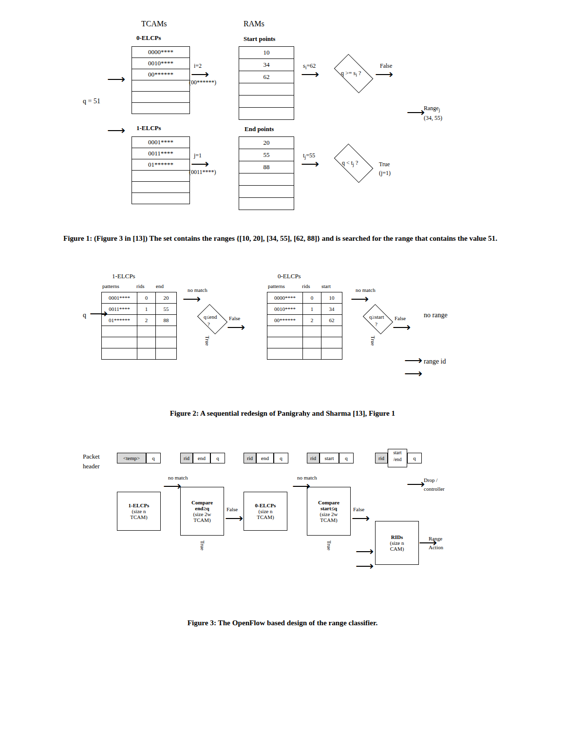TCAMs
RAMs
0-ELCPs
Start points
| 0000**** |
| 0010**** |
| 00****** |
| 10 |
| 34 |
| 62 |
i=2
⟶
(00******)
si=62
⟶
q >= si ?
False
⟶
1-ELCPs
End points
| 0001**** |
| 0011**** |
| 01****** |
| 20 |
| 55 |
| 88 |
j=1
⟶
(0011****)
tj=55
⟶
q < tj ?
True
(j=1)
q = 51
⟶
⟶
Rangej
(34, 55)
⟶
Figure 1: (Figure 3 in [13]) The set contains the ranges {[10, 20], [34, 55], [62, 88]} and is searched for the range that contains the value 51.
1-ELCPs
0-ELCPs
patterns
rids
end
| 0001**** | 0 | 20 |
| 0011**** | 1 | 55 |
| 01****** | 2 | 88 |
patterns
rids
start
| 0000**** | 0 | 10 |
| 0010**** | 1 | 34 |
| 00****** | 2 | 62 |
q
⟶
no match
⟶
q≤end
?
False
⟶
True
no match
⟶
q≥start
?
False
⟶
True
no range
range id
⟶
⟶
Figure 2: A sequential redesign of Panigrahy and Sharma [13], Figure 1
Packet
header
<temp>
q
rid
end
q
rid
end
q
rid
start
q
rid
start
/end
q
1-ELCPs
(size n
TCAM)
Compare
end≥q
(size 2w
TCAM)
0-ELCPs
(size n
TCAM)
Compare
start≤q
(size 2w
TCAM)
RIDs
(size n
CAM)
no match
⟶
no match
⟶
False
⟶
False
⟶
True
True
Drop /
controller
⟶
Range
Action
⟶
⟶
⟶
Figure 3: The OpenFlow based design of the range classifier.